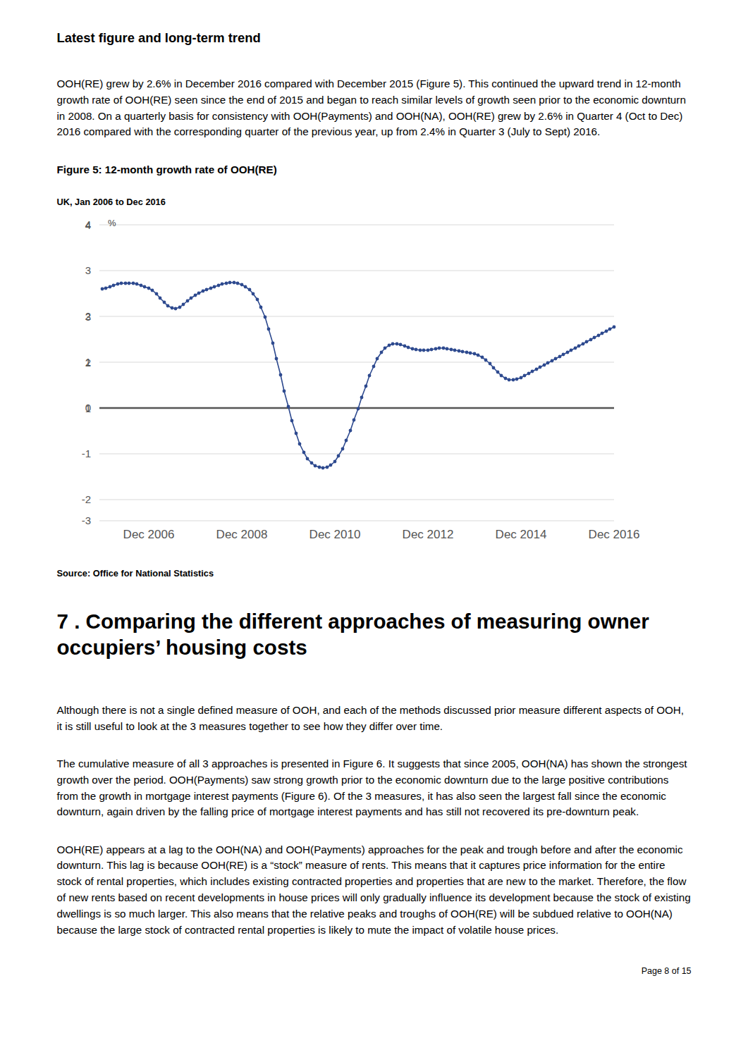Latest figure and long-term trend
OOH(RE) grew by 2.6% in December 2016 compared with December 2015 (Figure 5). This continued the upward trend in 12-month growth rate of OOH(RE) seen since the end of 2015 and began to reach similar levels of growth seen prior to the economic downturn in 2008. On a quarterly basis for consistency with OOH(Payments) and OOH(NA), OOH(RE) grew by 2.6% in Quarter 4 (Oct to Dec) 2016 compared with the corresponding quarter of the previous year, up from 2.4% in Quarter 3 (July to Sept) 2016.
Figure 5: 12-month growth rate of OOH(RE)
UK, Jan 2006 to Dec 2016
4 3 2 1 1 2 4 4 3 2 1 0 -1 -2 -3 % Dec 2006 Dec 2008 Dec 2010 Dec 2012 Dec 2014 Dec 2016
Source: Office for National Statistics
7 . Comparing the different approaches of measuring owner occupiers’ housing costs
Although there is not a single defined measure of OOH, and each of the methods discussed prior measure different aspects of OOH, it is still useful to look at the 3 measures together to see how they differ over time.
The cumulative measure of all 3 approaches is presented in Figure 6. It suggests that since 2005, OOH(NA) has shown the strongest growth over the period. OOH(Payments) saw strong growth prior to the economic downturn due to the large positive contributions from the growth in mortgage interest payments (Figure 6). Of the 3 measures, it has also seen the largest fall since the economic downturn, again driven by the falling price of mortgage interest payments and has still not recovered its pre-downturn peak.
OOH(RE) appears at a lag to the OOH(NA) and OOH(Payments) approaches for the peak and trough before and after the economic downturn. This lag is because OOH(RE) is a “stock” measure of rents. This means that it captures price information for the entire stock of rental properties, which includes existing contracted properties and properties that are new to the market. Therefore, the flow of new rents based on recent developments in house prices will only gradually influence its development because the stock of existing dwellings is so much larger. This also means that the relative peaks and troughs of OOH(RE) will be subdued relative to OOH(NA) because the large stock of contracted rental properties is likely to mute the impact of volatile house prices.
Page 8 of 15